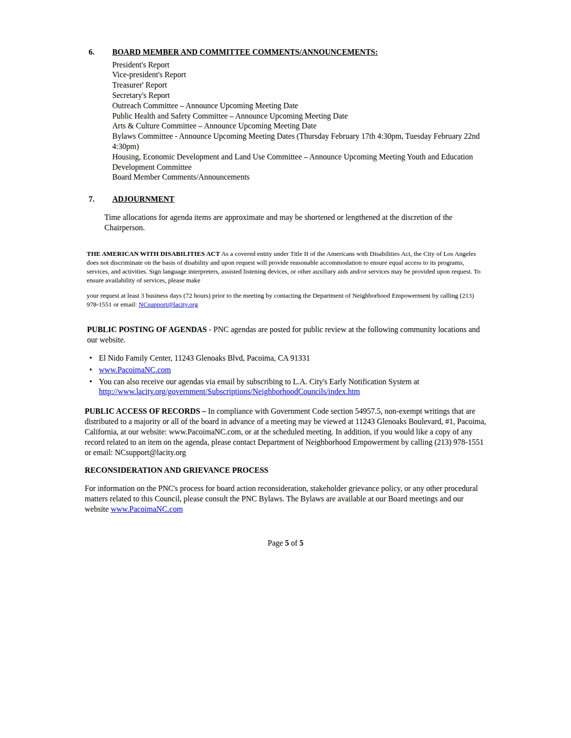6. BOARD MEMBER AND COMMITTEE COMMENTS/ANNOUNCEMENTS:
President's Report
Vice-president's Report
Treasurer' Report
Secretary's Report
Outreach Committee – Announce Upcoming Meeting Date
Public Health and Safety Committee – Announce Upcoming Meeting Date
Arts & Culture Committee – Announce Upcoming Meeting Date
Bylaws Committee - Announce Upcoming Meeting Dates (Thursday February 17th 4:30pm, Tuesday February 22nd 4:30pm)
Housing, Economic Development and Land Use Committee – Announce Upcoming Meeting Youth and Education Development Committee
Board Member Comments/Announcements
7. ADJOURNMENT
Time allocations for agenda items are approximate and may be shortened or lengthened at the discretion of the Chairperson.
THE AMERICAN WITH DISABILITIES ACT As a covered entity under Title II of the Americans with Disabilities Act, the City of Los Angeles does not discriminate on the basis of disability and upon request will provide reasonable accommodation to ensure equal access to its programs, services, and activities. Sign language interpreters, assisted listening devices, or other auxiliary aids and/or services may be provided upon request. To ensure availability of services, please make
your request at least 3 business days (72 hours) prior to the meeting by contacting the Department of Neighborhood Empowerment by calling (213) 978-1551 or email: NCsupport@lacity.org
PUBLIC POSTING OF AGENDAS
- PNC agendas are posted for public review at the following community locations and our website.
El Nido Family Center, 11243 Glenoaks Blvd, Pacoima, CA 91331
www.PacoimaNC.com
You can also receive our agendas via email by subscribing to L.A. City's Early Notification System at http://www.lacity.org/government/Subscriptions/NeighborhoodCouncils/index.htm
PUBLIC ACCESS OF RECORDS – In compliance with Government Code section 54957.5, non-exempt writings that are distributed to a majority or all of the board in advance of a meeting may be viewed at 11243 Glenoaks Boulevard, #1, Pacoima, California, at our website: www.PacoimaNC.com, or at the scheduled meeting. In addition, if you would like a copy of any record related to an item on the agenda, please contact Department of Neighborhood Empowerment by calling (213) 978-1551 or email: NCsupport@lacity.org
RECONSIDERATION AND GRIEVANCE PROCESS
For information on the PNC's process for board action reconsideration, stakeholder grievance policy, or any other procedural matters related to this Council, please consult the PNC Bylaws. The Bylaws are available at our Board meetings and our website www.PacoimaNC.com
Page 5 of 5